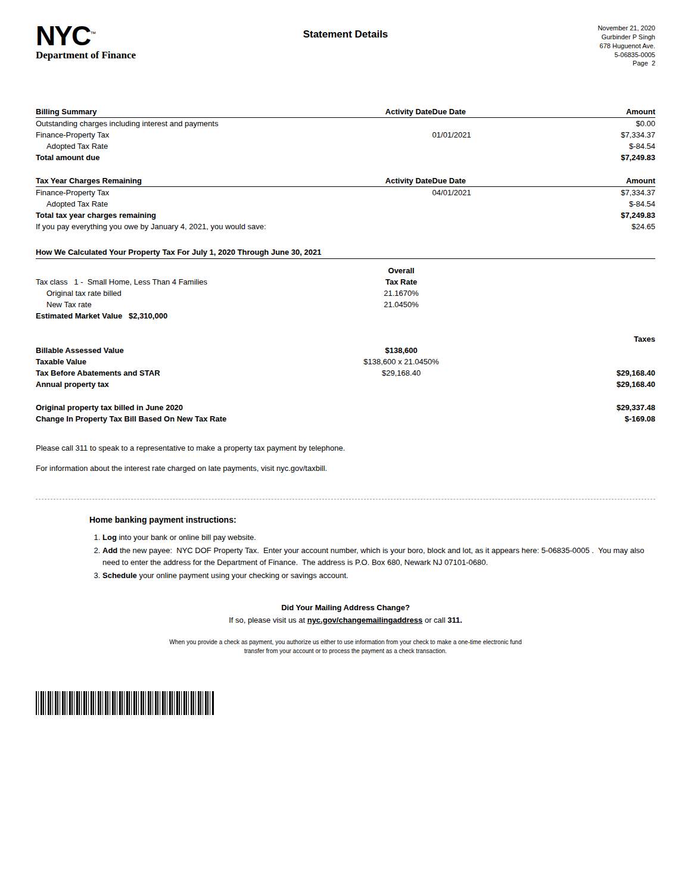NYC™
Department of Finance
Statement Details
November 21, 2020
Gurbinder P Singh
678 Huguenot Ave.
5-06835-0005
Page 2
| Billing Summary | Activity Date | Due Date | Amount |
| Outstanding charges including interest and payments | | | $0.00 |
| Finance-Property Tax | | 01/01/2021 | $7,334.37 |
| Adopted Tax Rate | | | $-84.54 |
| Total amount due | | | $7,249.83 |
| Tax Year Charges Remaining | Activity Date | Due Date | Amount |
| Finance-Property Tax | | 04/01/2021 | $7,334.37 |
| Adopted Tax Rate | | | $-84.54 |
| Total tax year charges remaining | | | $7,249.83 |
| If you pay everything you owe by January 4, 2021, you would save: | $24.65 |
How We Calculated Your Property Tax For July 1, 2020 Through June 30, 2021
| | Overall | |
| Tax class 1 - Small Home, Less Than 4 Families | Tax Rate | |
| Original tax rate billed | 21.1670% | |
| New Tax rate | 21.0450% | |
| Estimated Market Value $2,310,000 | | |
| | | Taxes |
| Billable Assessed Value | $138,600 | |
| Taxable Value | $138,600 x 21.0450% | |
| Tax Before Abatements and STAR | $29,168.40 | $29,168.40 |
| Annual property tax | | $29,168.40 |
| Original property tax billed in June 2020 | | $29,337.48 |
| Change In Property Tax Bill Based On New Tax Rate | | $-169.08 |
Please call 311 to speak to a representative to make a property tax payment by telephone.
For information about the interest rate charged on late payments, visit nyc.gov/taxbill.
Home banking payment instructions:
Log into your bank or online bill pay website.
Add the new payee: NYC DOF Property Tax. Enter your account number, which is your boro, block and lot, as it appears here: 5-06835-0005 . You may also need to enter the address for the Department of Finance. The address is P.O. Box 680, Newark NJ 07101-0680.
Schedule your online payment using your checking or savings account.
Did Your Mailing Address Change?
If so, please visit us at nyc.gov/changemailingaddress or call 311.
When you provide a check as payment, you authorize us either to use information from your check to make a one-time electronic fund
transfer from your account or to process the payment as a check transaction.